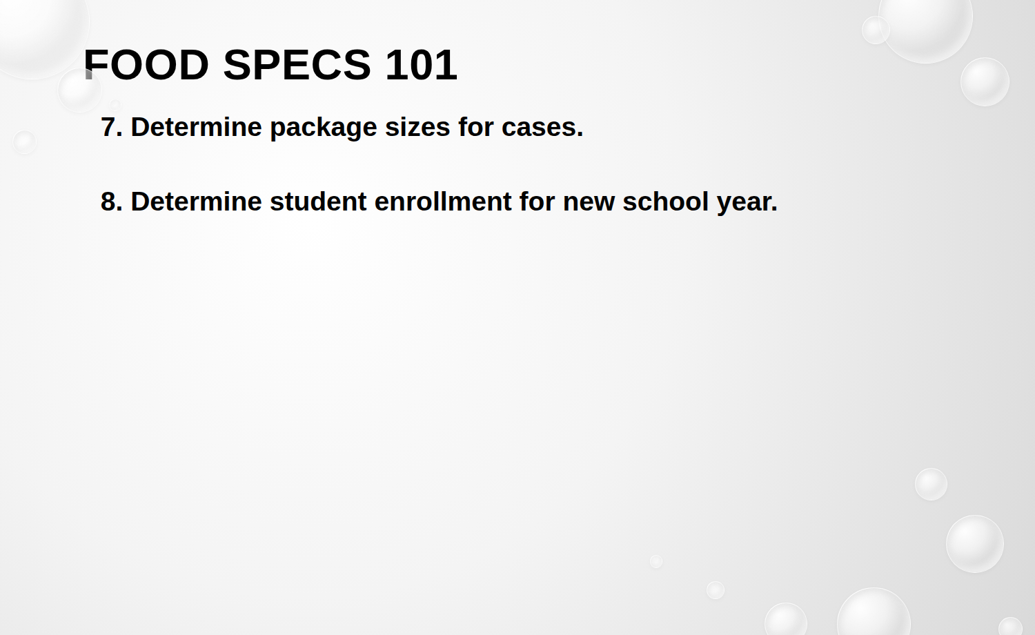FOOD SPECS 101
7. Determine package sizes for cases.
8. Determine student enrollment for new school year.